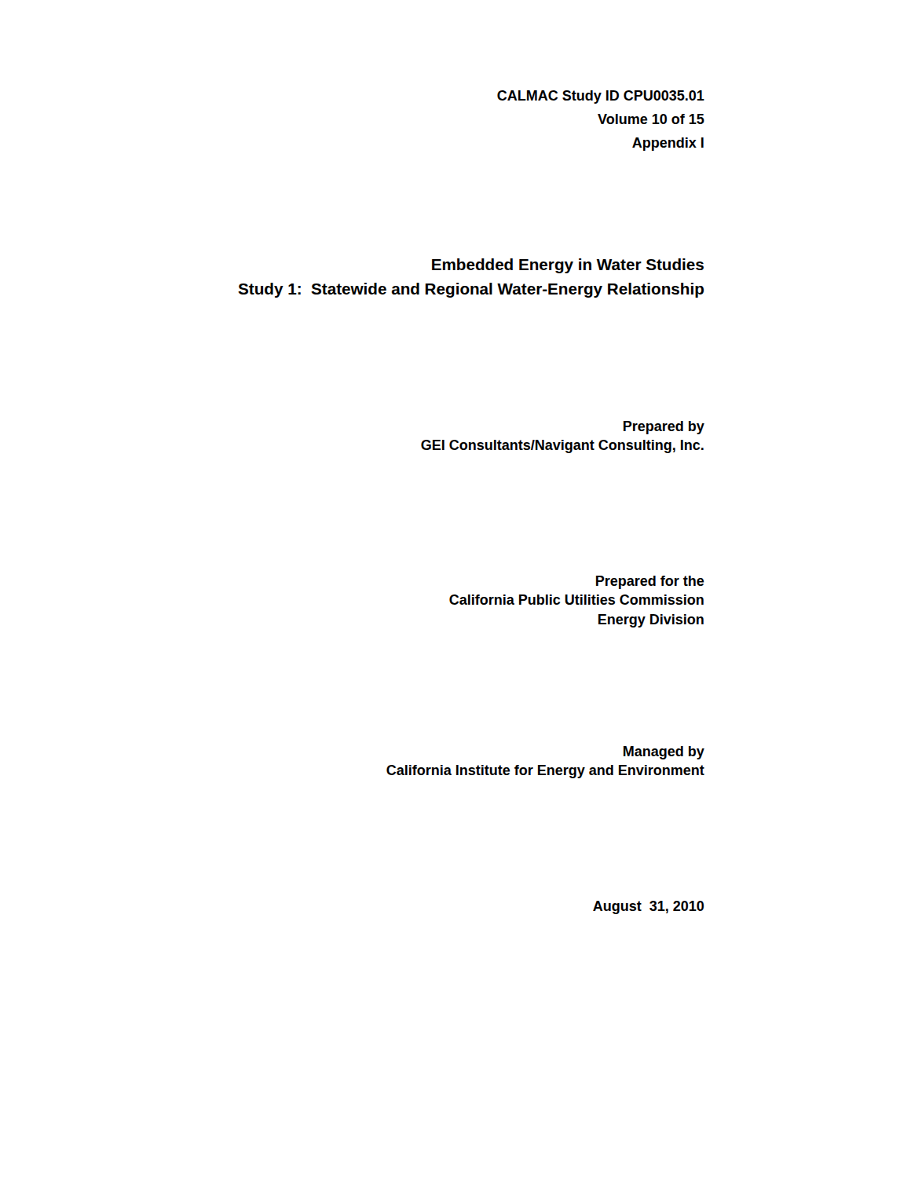CALMAC Study ID CPU0035.01
Volume 10 of 15
Appendix I
Embedded Energy in Water Studies
Study 1: Statewide and Regional Water-Energy Relationship
Prepared by
GEI Consultants/Navigant Consulting, Inc.
Prepared for the
California Public Utilities Commission
Energy Division
Managed by
California Institute for Energy and Environment
August 31, 2010